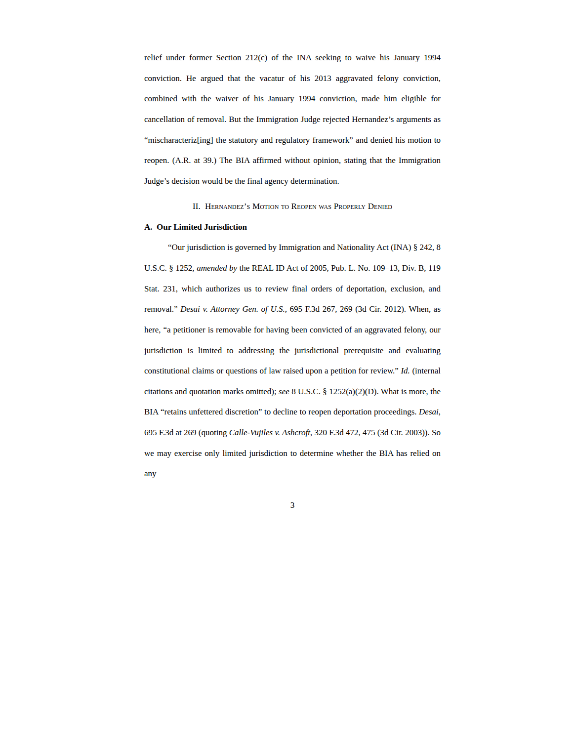relief under former Section 212(c) of the INA seeking to waive his January 1994 conviction. He argued that the vacatur of his 2013 aggravated felony conviction, combined with the waiver of his January 1994 conviction, made him eligible for cancellation of removal. But the Immigration Judge rejected Hernandez’s arguments as “mischaracteriz[ing] the statutory and regulatory framework” and denied his motion to reopen. (A.R. at 39.) The BIA affirmed without opinion, stating that the Immigration Judge’s decision would be the final agency determination.
II. Hernandez’s Motion to Reopen was Properly Denied
A. Our Limited Jurisdiction
“Our jurisdiction is governed by Immigration and Nationality Act (INA) § 242, 8 U.S.C. § 1252, amended by the REAL ID Act of 2005, Pub. L. No. 109–13, Div. B, 119 Stat. 231, which authorizes us to review final orders of deportation, exclusion, and removal.” Desai v. Attorney Gen. of U.S., 695 F.3d 267, 269 (3d Cir. 2012). When, as here, “a petitioner is removable for having been convicted of an aggravated felony, our jurisdiction is limited to addressing the jurisdictional prerequisite and evaluating constitutional claims or questions of law raised upon a petition for review.” Id. (internal citations and quotation marks omitted); see 8 U.S.C. § 1252(a)(2)(D). What is more, the BIA “retains unfettered discretion” to decline to reopen deportation proceedings. Desai, 695 F.3d at 269 (quoting Calle-Vujiles v. Ashcroft, 320 F.3d 472, 475 (3d Cir. 2003)). So we may exercise only limited jurisdiction to determine whether the BIA has relied on any
3